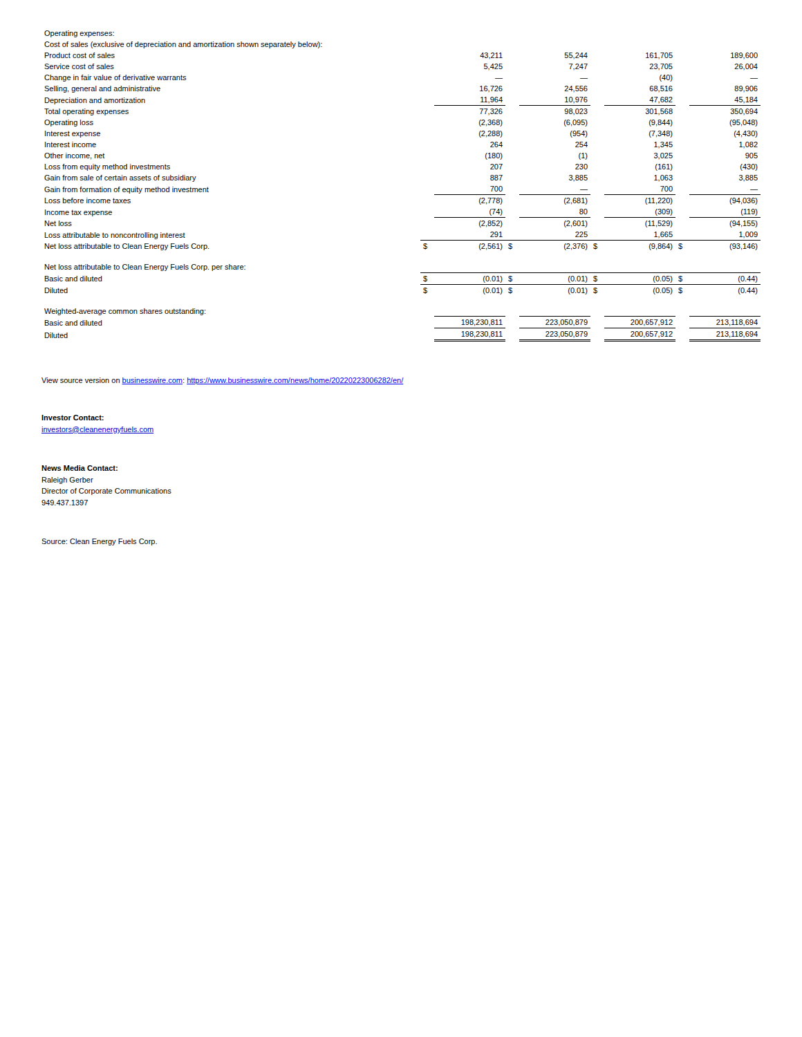| Operating expenses: | | | | | | | | |
| Cost of sales (exclusive of depreciation and amortization shown separately below): | | | | | | | | |
| Product cost of sales | | 43,211 | | 55,244 | | 161,705 | | 189,600 |
| Service cost of sales | | 5,425 | | 7,247 | | 23,705 | | 26,004 |
| Change in fair value of derivative warrants | | — | | — | | (40) | | — |
| Selling, general and administrative | | 16,726 | | 24,556 | | 68,516 | | 89,906 |
| Depreciation and amortization | | 11,964 | | 10,976 | | 47,682 | | 45,184 |
| Total operating expenses | | 77,326 | | 98,023 | | 301,568 | | 350,694 |
| Operating loss | | (2,368) | | (6,095) | | (9,844) | | (95,048) |
| Interest expense | | (2,288) | | (954) | | (7,348) | | (4,430) |
| Interest income | | 264 | | 254 | | 1,345 | | 1,082 |
| Other income, net | | (180) | | (1) | | 3,025 | | 905 |
| Loss from equity method investments | | 207 | | 230 | | (161) | | (430) |
| Gain from sale of certain assets of subsidiary | | 887 | | 3,885 | | 1,063 | | 3,885 |
| Gain from formation of equity method investment | | 700 | | — | | 700 | | — |
| Loss before income taxes | | (2,778) | | (2,681) | | (11,220) | | (94,036) |
| Income tax expense | | (74) | | 80 | | (309) | | (119) |
| Net loss | | (2,852) | | (2,601) | | (11,529) | | (94,155) |
| Loss attributable to noncontrolling interest | | 291 | | 225 | | 1,665 | | 1,009 |
| Net loss attributable to Clean Energy Fuels Corp. | $ | (2,561) | $ | (2,376) | $ | (9,864) | $ | (93,146) |
| Net loss attributable to Clean Energy Fuels Corp. per share: | | | | | | | | |
| Basic and diluted | $ | (0.01) | $ | (0.01) | $ | (0.05) | $ | (0.44) |
| Diluted | $ | (0.01) | $ | (0.01) | $ | (0.05) | $ | (0.44) |
| Weighted-average common shares outstanding: | | | | | | | | |
| Basic and diluted | | 198,230,811 | | 223,050,879 | | 200,657,912 | | 213,118,694 |
| Diluted | | 198,230,811 | | 223,050,879 | | 200,657,912 | | 213,118,694 |
View source version on businesswire.com: https://www.businesswire.com/news/home/20220223006282/en/
Investor Contact:
investors@cleanenergyfuels.com
News Media Contact:
Raleigh Gerber
Director of Corporate Communications
949.437.1397
Source: Clean Energy Fuels Corp.